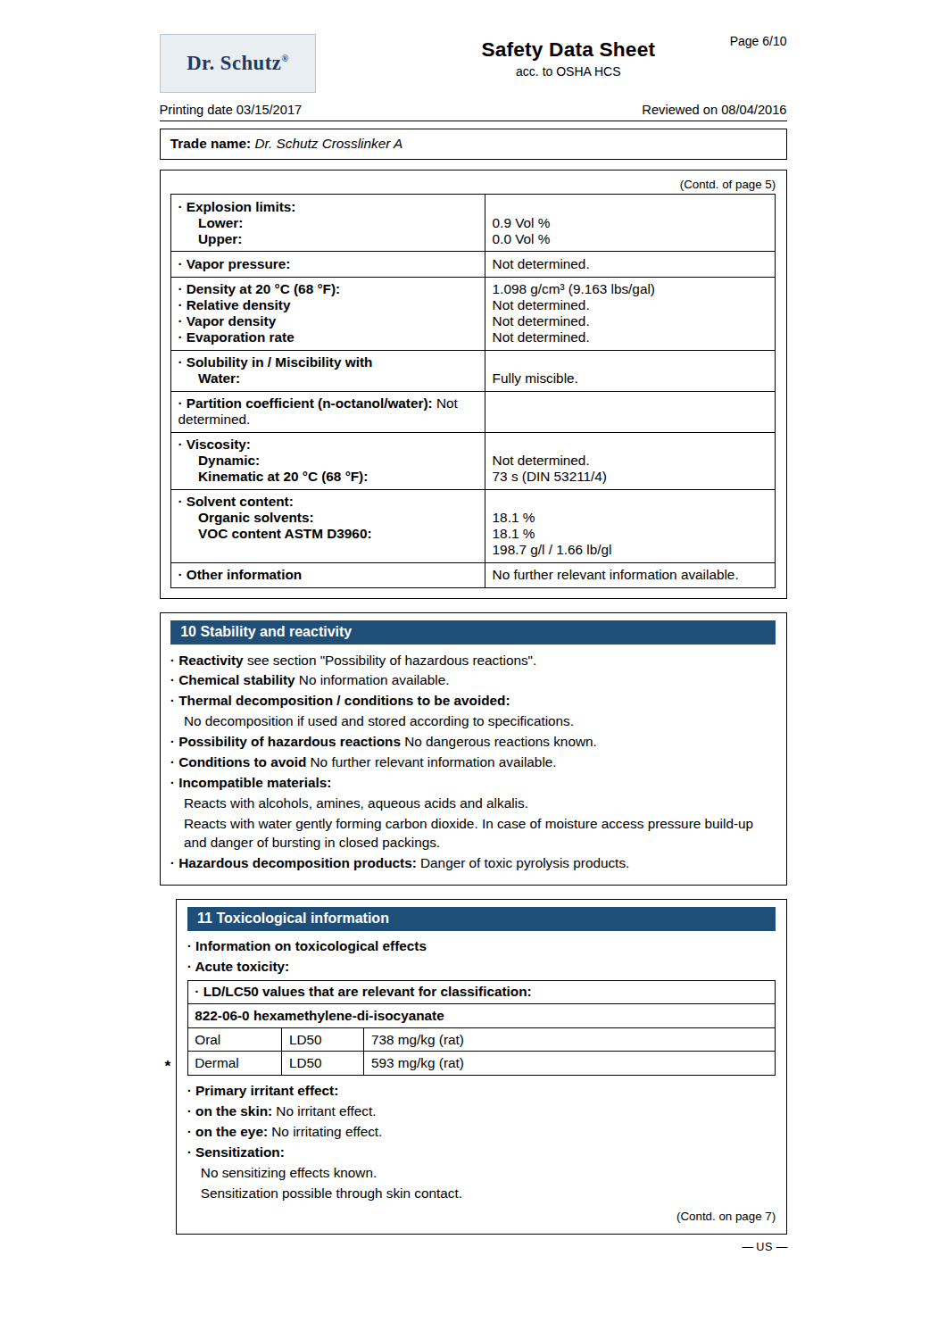Page 6/10
Dr. Schutz®
Safety Data Sheet
acc. to OSHA HCS
Printing date 03/15/2017
Reviewed on 08/04/2016
Trade name: Dr. Schutz Crosslinker A
(Contd. of page 5)
| · Explosion limits: Lower: Upper: | 0.9 Vol % 0.0 Vol % |
| · Vapor pressure: | Not determined. |
| · Density at 20 °C (68 °F): · Relative density · Vapor density · Evaporation rate | 1.098 g/cm³ (9.163 lbs/gal) Not determined. Not determined. Not determined. |
| · Solubility in / Miscibility with Water: | Fully miscible. |
| · Partition coefficient (n-octanol/water): Not determined. | |
| · Viscosity: Dynamic: Kinematic at 20 °C (68 °F): | Not determined. 73 s (DIN 53211/4) |
| · Solvent content: Organic solvents: VOC content ASTM D3960: | 18.1 % 18.1 % 198.7 g/l / 1.66 lb/gl |
| · Other information | No further relevant information available. |
10 Stability and reactivity
Reactivity see section "Possibility of hazardous reactions".
Chemical stability No information available.
Thermal decomposition / conditions to be avoided:
No decomposition if used and stored according to specifications.
Possibility of hazardous reactions No dangerous reactions known.
Conditions to avoid No further relevant information available.
Incompatible materials:
Reacts with alcohols, amines, aqueous acids and alkalis.
Reacts with water gently forming carbon dioxide. In case of moisture access pressure build-up and danger of bursting in closed packings.
Hazardous decomposition products: Danger of toxic pyrolysis products.
*
11 Toxicological information
Information on toxicological effects
Acute toxicity:
· LD/LC50 values that are relevant for classification:
822-06-0 hexamethylene-di-isocyanate
| Oral | LD50 | 738 mg/kg (rat) |
| Dermal | LD50 | 593 mg/kg (rat) |
Primary irritant effect:
on the skin: No irritant effect.
on the eye: No irritating effect.
Sensitization:
No sensitizing effects known.
Sensitization possible through skin contact.
(Contd. on page 7)
— US —